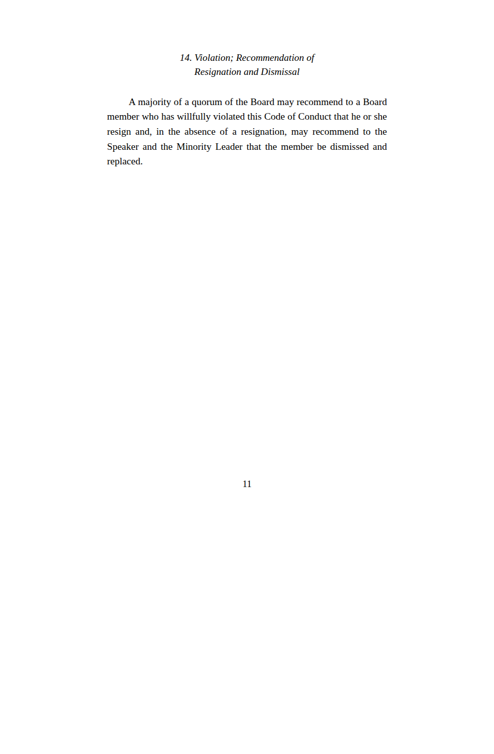14. Violation; Recommendation of
Resignation and Dismissal
A majority of a quorum of the Board may recommend to a Board member who has willfully violated this Code of Conduct that he or she resign and, in the absence of a resignation, may recommend to the Speaker and the Minority Leader that the member be dismissed and replaced.
11